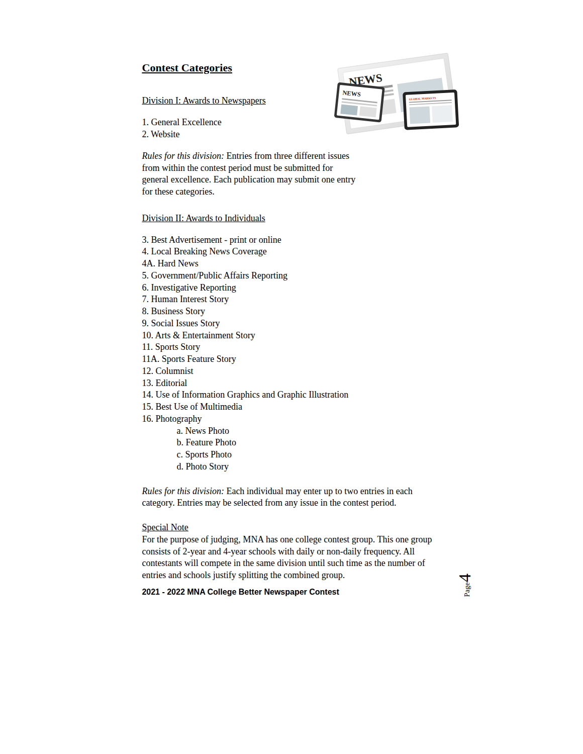Contest Categories
Division I: Awards to Newspapers
1. General Excellence
2. Website
Rules for this division: Entries from three different issues from within the contest period must be submitted for general excellence. Each publication may submit one entry for these categories.
Division II: Awards to Individuals
3. Best Advertisement - print or online
4. Local Breaking News Coverage
4A. Hard News
5. Government/Public Affairs Reporting
6. Investigative Reporting
7. Human Interest Story
8. Business Story
9. Social Issues Story
10. Arts & Entertainment Story
11. Sports Story
11A. Sports Feature Story
12. Columnist
13. Editorial
14. Use of Information Graphics and Graphic Illustration
15. Best Use of Multimedia
16. Photography
a. News Photo
b. Feature Photo
c. Sports Photo
d. Photo Story
Rules for this division: Each individual may enter up to two entries in each category. Entries may be selected from any issue in the contest period.
Special Note
For the purpose of judging, MNA has one college contest group. This one group consists of 2-year and 4-year schools with daily or non-daily frequency. All contestants will compete in the same division until such time as the number of entries and schools justify splitting the combined group.
Page4
2021 - 2022 MNA College Better Newspaper Contest